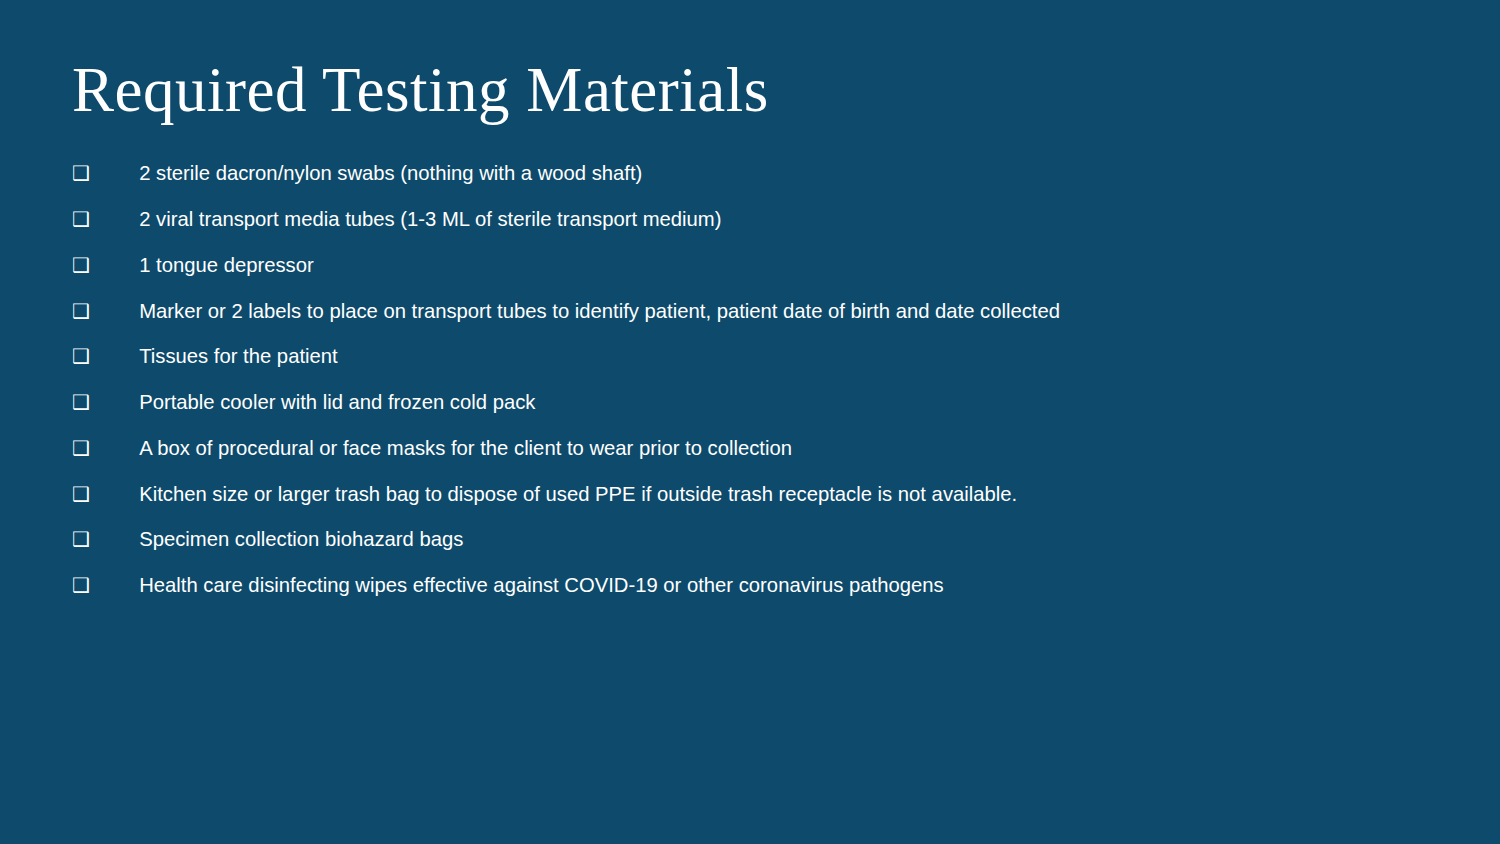Required Testing Materials
2 sterile dacron/nylon swabs (nothing with a wood shaft)
2 viral transport media tubes (1-3 ML of sterile transport medium)
1 tongue depressor
Marker or 2 labels to place on transport tubes to identify patient, patient date of birth and date collected
Tissues for the patient
Portable cooler with lid and frozen cold pack
A box of procedural or face masks for the client to wear prior to collection
Kitchen size or larger trash bag to dispose of used PPE if outside trash receptacle is not available.
Specimen collection biohazard bags
Health care disinfecting wipes effective against COVID-19 or other coronavirus pathogens